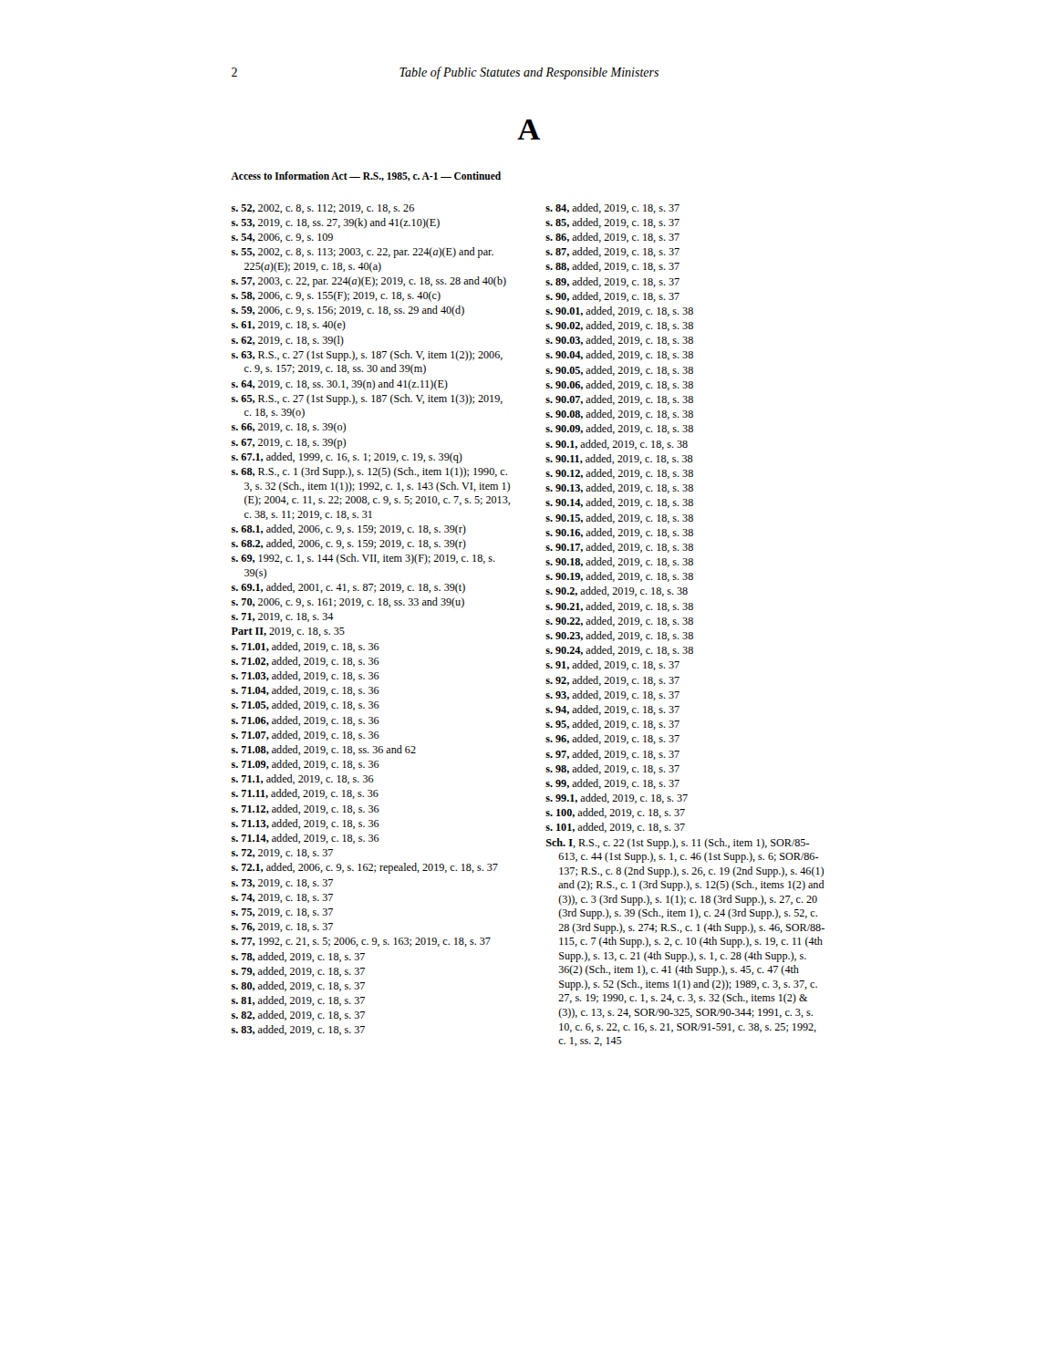2 Table of Public Statutes and Responsible Ministers
A
Access to Information Act — R.S., 1985, c. A-1 — Continued
s. 52, 2002, c. 8, s. 112; 2019, c. 18, s. 26
s. 53, 2019, c. 18, ss. 27, 39(k) and 41(z.10)(E)
s. 54, 2006, c. 9, s. 109
s. 55, 2002, c. 8, s. 113; 2003, c. 22, par. 224(a)(E) and par. 225(a)(E); 2019, c. 18, s. 40(a)
s. 57, 2003, c. 22, par. 224(a)(E); 2019, c. 18, ss. 28 and 40(b)
s. 58, 2006, c. 9, s. 155(F); 2019, c. 18, s. 40(c)
s. 59, 2006, c. 9, s. 156; 2019, c. 18, ss. 29 and 40(d)
s. 61, 2019, c. 18, s. 40(e)
s. 62, 2019, c. 18, s. 39(l)
s. 63, R.S., c. 27 (1st Supp.), s. 187 (Sch. V, item 1(2)); 2006, c. 9, s. 157; 2019, c. 18, ss. 30 and 39(m)
s. 64, 2019, c. 18, ss. 30.1, 39(n) and 41(z.11)(E)
s. 65, R.S., c. 27 (1st Supp.), s. 187 (Sch. V, item 1(3)); 2019, c. 18, s. 39(o)
s. 66, 2019, c. 18, s. 39(o)
s. 67, 2019, c. 18, s. 39(p)
s. 67.1, added, 1999, c. 16, s. 1; 2019, c. 19, s. 39(q)
s. 68, R.S., c. 1 (3rd Supp.), s. 12(5) (Sch., item 1(1)); 1990, c. 3, s. 32 (Sch., item 1(1)); 1992, c. 1, s. 143 (Sch. VI, item 1)(E); 2004, c. 11, s. 22; 2008, c. 9, s. 5; 2010, c. 7, s. 5; 2013, c. 38, s. 11; 2019, c. 18, s. 31
s. 68.1, added, 2006, c. 9, s. 159; 2019, c. 18, s. 39(r)
s. 68.2, added, 2006, c. 9, s. 159; 2019, c. 18, s. 39(r)
s. 69, 1992, c. 1, s. 144 (Sch. VII, item 3)(F); 2019, c. 18, s. 39(s)
s. 69.1, added, 2001, c. 41, s. 87; 2019, c. 18, s. 39(t)
s. 70, 2006, c. 9, s. 161; 2019, c. 18, ss. 33 and 39(u)
s. 71, 2019, c. 18, s. 34
Part II, 2019, c. 18, s. 35
s. 71.01, added, 2019, c. 18, s. 36
s. 71.02, added, 2019, c. 18, s. 36
s. 71.03, added, 2019, c. 18, s. 36
s. 71.04, added, 2019, c. 18, s. 36
s. 71.05, added, 2019, c. 18, s. 36
s. 71.06, added, 2019, c. 18, s. 36
s. 71.07, added, 2019, c. 18, s. 36
s. 71.08, added, 2019, c. 18, ss. 36 and 62
s. 71.09, added, 2019, c. 18, s. 36
s. 71.1, added, 2019, c. 18, s. 36
s. 71.11, added, 2019, c. 18, s. 36
s. 71.12, added, 2019, c. 18, s. 36
s. 71.13, added, 2019, c. 18, s. 36
s. 71.14, added, 2019, c. 18, s. 36
s. 72, 2019, c. 18, s. 37
s. 72.1, added, 2006, c. 9, s. 162; repealed, 2019, c. 18, s. 37
s. 73, 2019, c. 18, s. 37
s. 74, 2019, c. 18, s. 37
s. 75, 2019, c. 18, s. 37
s. 76, 2019, c. 18, s. 37
s. 77, 1992, c. 21, s. 5; 2006, c. 9, s. 163; 2019, c. 18, s. 37
s. 78, added, 2019, c. 18, s. 37
s. 79, added, 2019, c. 18, s. 37
s. 80, added, 2019, c. 18, s. 37
s. 81, added, 2019, c. 18, s. 37
s. 82, added, 2019, c. 18, s. 37
s. 83, added, 2019, c. 18, s. 37
s. 84, added, 2019, c. 18, s. 37
s. 85, added, 2019, c. 18, s. 37
s. 86, added, 2019, c. 18, s. 37
s. 87, added, 2019, c. 18, s. 37
s. 88, added, 2019, c. 18, s. 37
s. 89, added, 2019, c. 18, s. 37
s. 90, added, 2019, c. 18, s. 37
s. 90.01, added, 2019, c. 18, s. 38
s. 90.02, added, 2019, c. 18, s. 38
s. 90.03, added, 2019, c. 18, s. 38
s. 90.04, added, 2019, c. 18, s. 38
s. 90.05, added, 2019, c. 18, s. 38
s. 90.06, added, 2019, c. 18, s. 38
s. 90.07, added, 2019, c. 18, s. 38
s. 90.08, added, 2019, c. 18, s. 38
s. 90.09, added, 2019, c. 18, s. 38
s. 90.1, added, 2019, c. 18, s. 38
s. 90.11, added, 2019, c. 18, s. 38
s. 90.12, added, 2019, c. 18, s. 38
s. 90.13, added, 2019, c. 18, s. 38
s. 90.14, added, 2019, c. 18, s. 38
s. 90.15, added, 2019, c. 18, s. 38
s. 90.16, added, 2019, c. 18, s. 38
s. 90.17, added, 2019, c. 18, s. 38
s. 90.18, added, 2019, c. 18, s. 38
s. 90.19, added, 2019, c. 18, s. 38
s. 90.2, added, 2019, c. 18, s. 38
s. 90.21, added, 2019, c. 18, s. 38
s. 90.22, added, 2019, c. 18, s. 38
s. 90.23, added, 2019, c. 18, s. 38
s. 90.24, added, 2019, c. 18, s. 38
s. 91, added, 2019, c. 18, s. 37
s. 92, added, 2019, c. 18, s. 37
s. 93, added, 2019, c. 18, s. 37
s. 94, added, 2019, c. 18, s. 37
s. 95, added, 2019, c. 18, s. 37
s. 96, added, 2019, c. 18, s. 37
s. 97, added, 2019, c. 18, s. 37
s. 98, added, 2019, c. 18, s. 37
s. 99, added, 2019, c. 18, s. 37
s. 99.1, added, 2019, c. 18, s. 37
s. 100, added, 2019, c. 18, s. 37
s. 101, added, 2019, c. 18, s. 37
Sch. I, R.S., c. 22 (1st Supp.), s. 11 (Sch., item 1), SOR/85-613, c. 44 (1st Supp.), s. 1, c. 46 (1st Supp.), s. 6; SOR/86-137; R.S., c. 8 (2nd Supp.), s. 26, c. 19 (2nd Supp.), s. 46(1) and (2); R.S., c. 1 (3rd Supp.), s. 12(5) (Sch., items 1(2) and (3)), c. 3 (3rd Supp.), s. 1(1); c. 18 (3rd Supp.), s. 27, c. 20 (3rd Supp.), s. 39 (Sch., item 1), c. 24 (3rd Supp.), s. 52, c. 28 (3rd Supp.), s. 274; R.S., c. 1 (4th Supp.), s. 46, SOR/88-115, c. 7 (4th Supp.), s. 2, c. 10 (4th Supp.), s. 19, c. 11 (4th Supp.), s. 13, c. 21 (4th Supp.), s. 1, c. 28 (4th Supp.), s. 36(2) (Sch., item 1), c. 41 (4th Supp.), s. 45, c. 47 (4th Supp.), s. 52 (Sch., items 1(1) and (2)); 1989, c. 3, s. 37, c. 27, s. 19; 1990, c. 1, s. 24, c. 3, s. 32 (Sch., items 1(2) & (3)), c. 13, s. 24, SOR/90-325, SOR/90-344; 1991, c. 3, s. 10, c. 6, s. 22, c. 16, s. 21, SOR/91-591, c. 38, s. 25; 1992, c. 1, ss. 2, 145